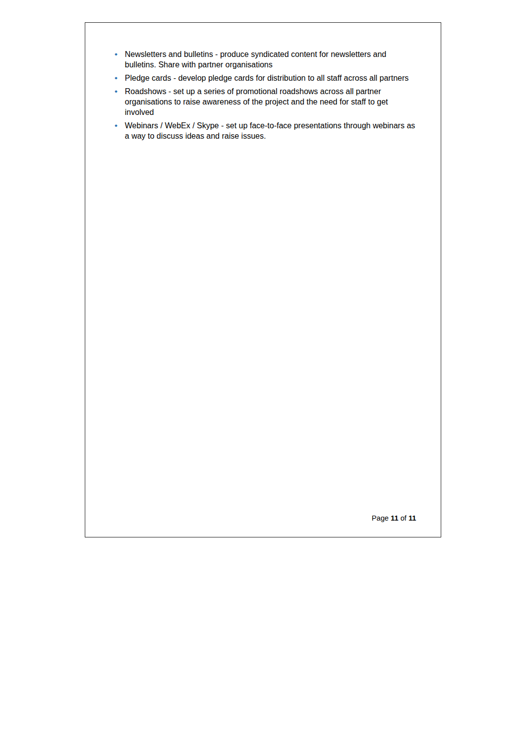Newsletters and bulletins - produce syndicated content for newsletters and bulletins. Share with partner organisations
Pledge cards - develop pledge cards for distribution to all staff across all partners
Roadshows - set up a series of promotional roadshows across all partner organisations to raise awareness of the project and the need for staff to get involved
Webinars / WebEx / Skype - set up face-to-face presentations through webinars as a way to discuss ideas and raise issues.
Page 11 of 11